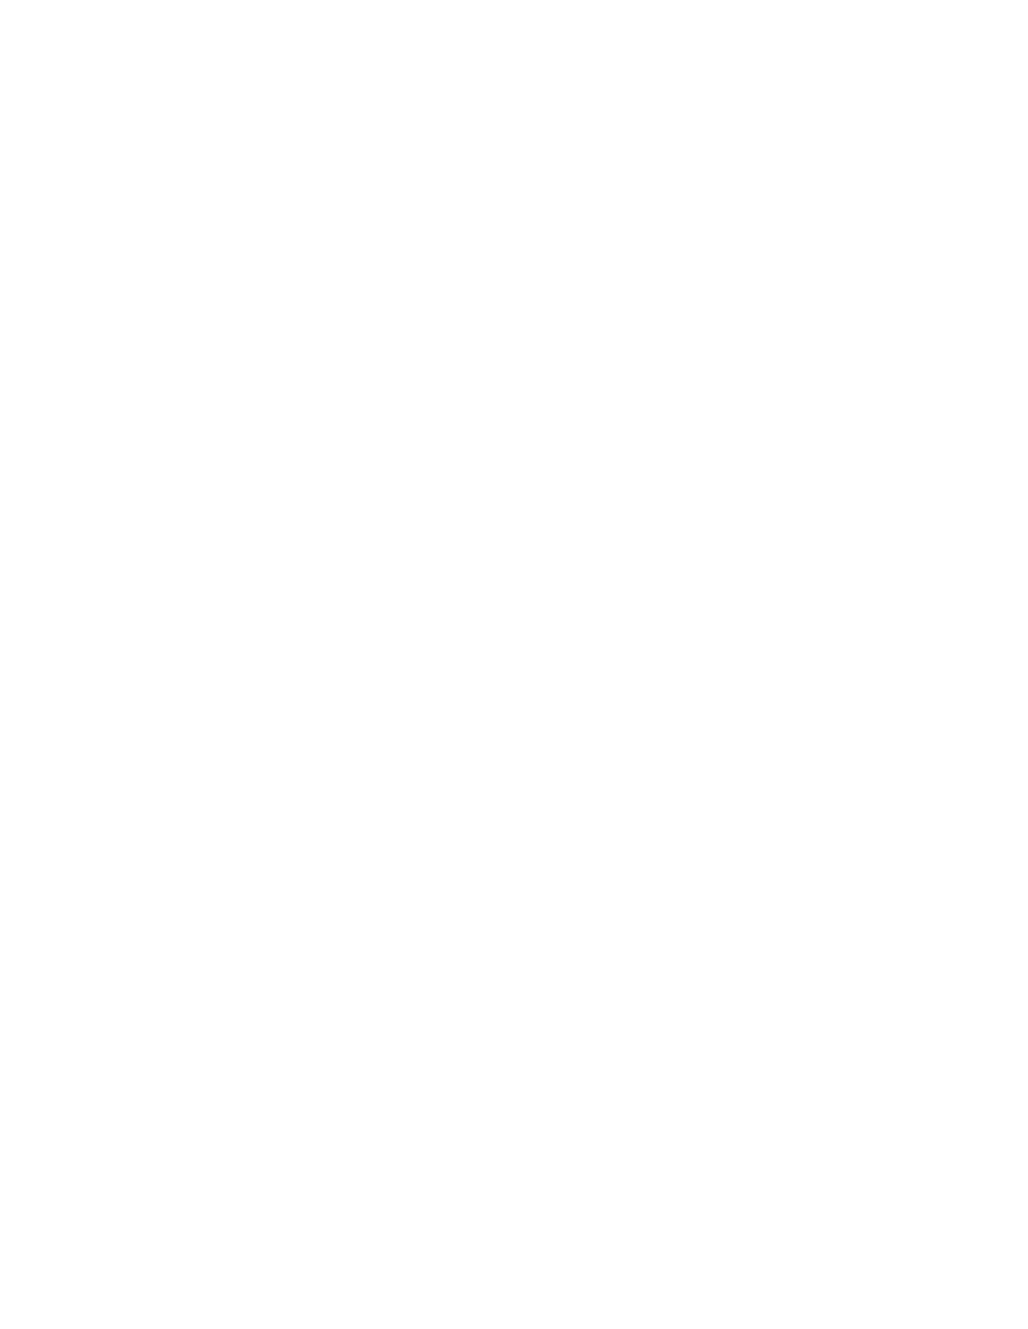Three smiling professionals standing side by side against a white background.